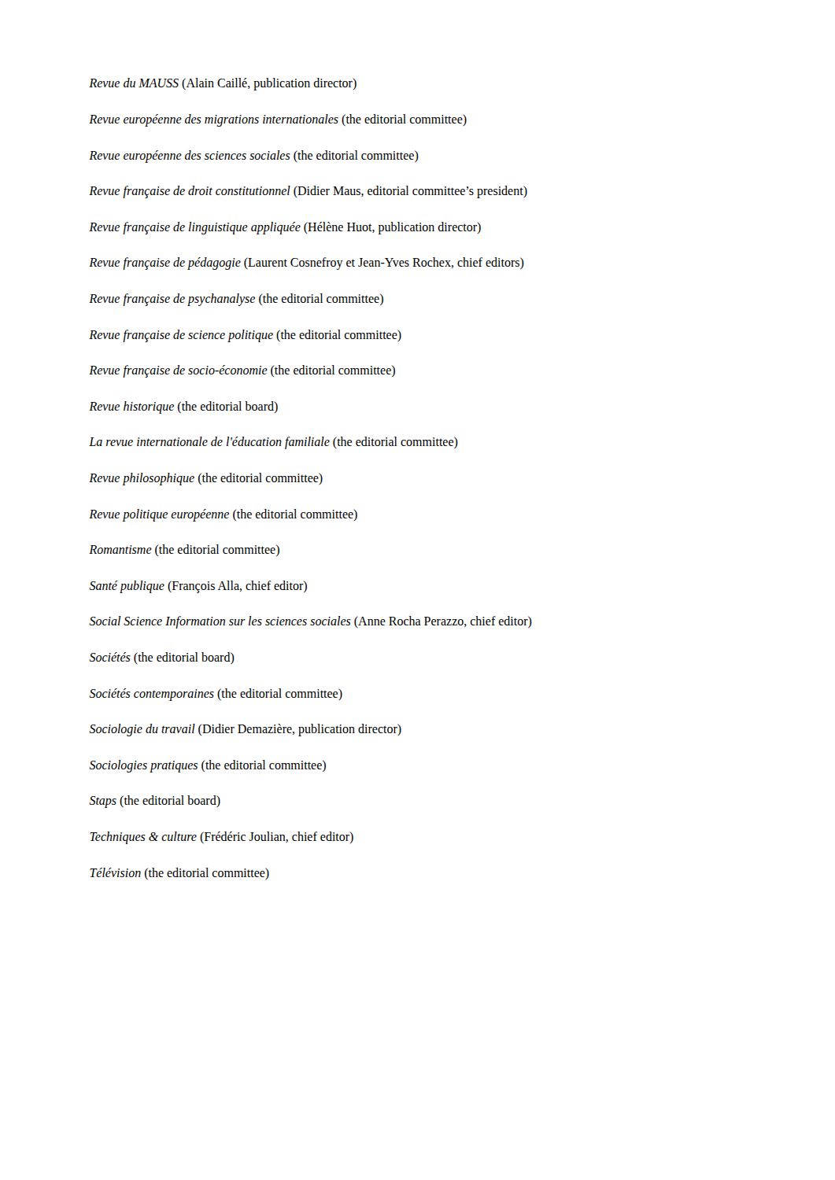Revue du MAUSS (Alain Caillé, publication director)
Revue européenne des migrations internationales (the editorial committee)
Revue européenne des sciences sociales (the editorial committee)
Revue française de droit constitutionnel (Didier Maus, editorial committee’s president)
Revue française de linguistique appliquée (Hélène Huot, publication director)
Revue française de pédagogie (Laurent Cosnefroy et Jean-Yves Rochex, chief editors)
Revue française de psychanalyse (the editorial committee)
Revue française de science politique (the editorial committee)
Revue française de socio-économie (the editorial committee)
Revue historique (the editorial board)
La revue internationale de l'éducation familiale (the editorial committee)
Revue philosophique (the editorial committee)
Revue politique européenne (the editorial committee)
Romantisme (the editorial committee)
Santé publique (François Alla, chief editor)
Social Science Information sur les sciences sociales (Anne Rocha Perazzo, chief editor)
Sociétés (the editorial board)
Sociétés contemporaines (the editorial committee)
Sociologie du travail (Didier Demazière, publication director)
Sociologies pratiques (the editorial committee)
Staps (the editorial board)
Techniques & culture (Frédéric Joulian, chief editor)
Télévision (the editorial committee)